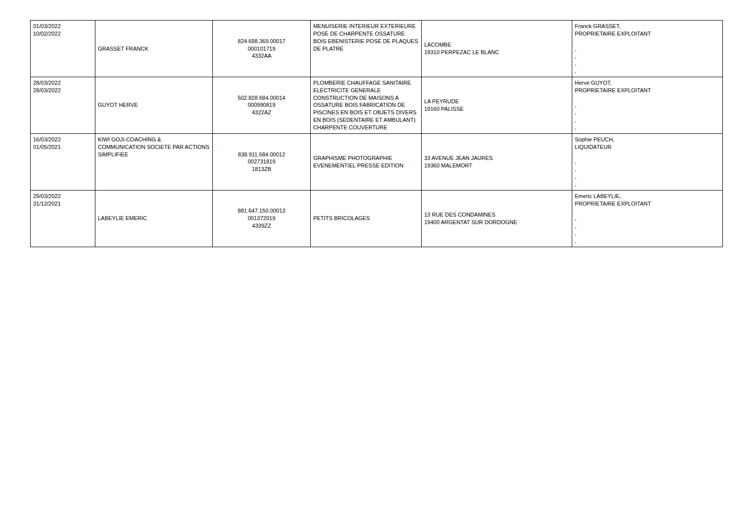| 01/03/2022 10/02/2022 | GRASSET FRANCK | 824.698.369.00017 000101719 4332AA | MENUISERIE INTERIEUR EXTERIEURE POSE DE CHARPENTE OSSATURE BOIS EBENISTERIE POSE DE PLAQUES DE PLATRE | LACOMBE 19310 PERPEZAC LE BLANC | Franck GRASSET, PROPRIETAIRE EXPLOITANT , , , , |
| 28/03/2022 28/03/2022 | GUYOT HERVE | 502.828.684.00014 000990819 4322AZ | PLOMBERIE CHAUFFAGE SANITAIRE ELECTRICITE GENERALE CONSTRUCTION DE MAISONS A OSSATURE BOIS FABRICATION DE PISCINES EN BOIS ET OBJETS DIVERS EN BOIS (SEDENTAIRE ET AMBULANT) CHARPENTE COUVERTURE | LA PEYRUDE 19160 PALISSE | Herve GUYOT, PROPRIETAIRE EXPLOITANT , , , , |
| 16/03/2022 01/05/2021 | KIWI GOJI-COACHING & COMMUNICATION SOCIETE PAR ACTIONS SIMPLIFIEE | 838.911.584.00012 002731819 1813ZB | GRAPHISME PHOTOGRAPHIE EVENEMENTIEL PRESSE EDITION | 33 AVENUE JEAN JAURES 19360 MALEMORT | Sophie PEUCH, LIQUIDATEUR , , , , |
| 29/03/2022 31/12/2021 | LABEYLIE EMERIC | 881.647.150.00013 001372019 4339ZZ | PETITS BRICOLAGES | 13 RUE DES CONDAMINES 19400 ARGENTAT SUR DORDOGNE | Emeric LABEYLIE, PROPRIETAIRE EXPLOITANT , , , , |